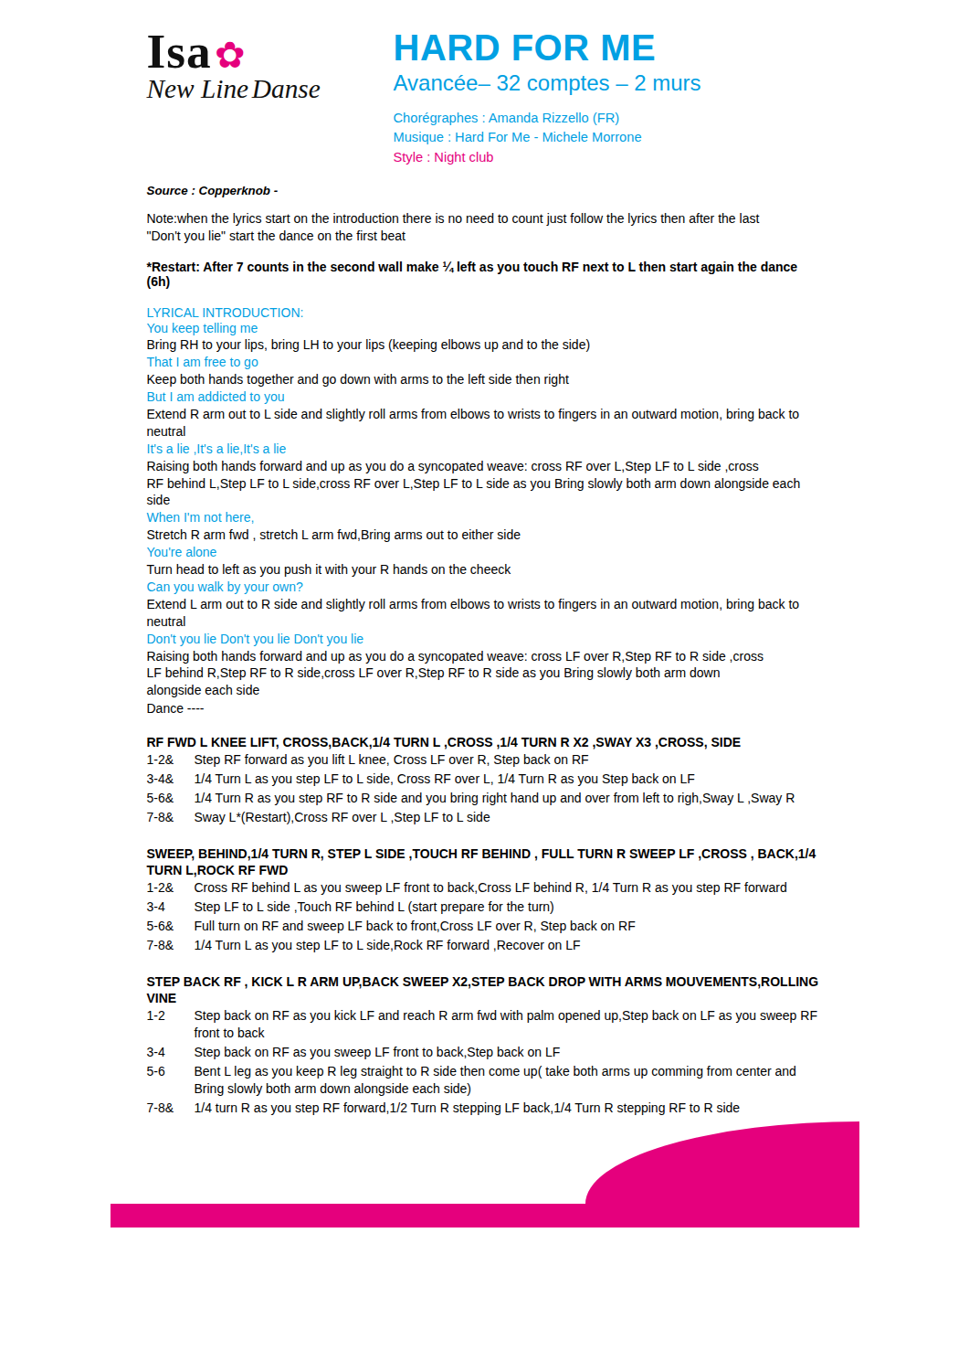Isa ✿
New Line Danse
HARD FOR ME
Avancée– 32 comptes – 2 murs
Chorégraphes : Amanda Rizzello (FR)
Musique : Hard For Me - Michele Morrone
Style : Night club
Source : Copperknob -
Note:when the lyrics start on the introduction there is no need to count just follow the lyrics then after the last
"Don't you lie" start the dance on the first beat
*Restart: After 7 counts in the second wall make ¼ left as you touch RF next to L then start again the dance (6h)
LYRICAL INTRODUCTION:
You keep telling me
Bring RH to your lips, bring LH to your lips (keeping elbows up and to the side)
That I am free to go
Keep both hands together and go down with arms to the left side then right
But I am addicted to you
Extend R arm out to L side and slightly roll arms from elbows to wrists to fingers in an outward motion, bring back to neutral
It's a lie ,It's a lie,It's a lie
Raising both hands forward and up as you do a syncopated weave: cross RF over L,Step LF to L side ,cross
RF behind L,Step LF to L side,cross RF over L,Step LF to L side as you Bring slowly both arm down alongside each side
When I'm not here,
Stretch R arm fwd , stretch L arm fwd,Bring arms out to either side
You're alone
Turn head to left as you push it with your R hands on the cheeck
Can you walk by your own?
Extend L arm out to R side and slightly roll arms from elbows to wrists to fingers in an outward motion, bring back to neutral
Don't you lie Don't you lie Don't you lie
Raising both hands forward and up as you do a syncopated weave: cross LF over R,Step RF to R side ,cross
LF behind R,Step RF to R side,cross LF over R,Step RF to R side as you Bring slowly both arm down
alongside each side
Dance ----
RF FWD L KNEE LIFT, CROSS,BACK,1/4 TURN L ,CROSS ,1/4 TURN R X2 ,SWAY X3 ,CROSS, SIDE
| 1-2& | Step RF forward as you lift L knee, Cross LF over R, Step back on RF |
| 3-4& | 1/4 Turn L as you step LF to L side, Cross RF over L, 1/4 Turn R as you Step back on LF |
| 5-6& | 1/4 Turn R as you step RF to R side and you bring right hand up and over from left to righ,Sway L ,Sway R |
| 7-8& | Sway L*(Restart),Cross RF over L ,Step LF to L side |
SWEEP, BEHIND,1/4 TURN R, STEP L SIDE ,TOUCH RF BEHIND , FULL TURN R SWEEP LF ,CROSS , BACK,1/4 TURN L,ROCK RF FWD
| 1-2& | Cross RF behind L as you sweep LF front to back,Cross LF behind R, 1/4 Turn R as you step RF forward |
| 3-4 | Step LF to L side ,Touch RF behind L (start prepare for the turn) |
| 5-6& | Full turn on RF and sweep LF back to front,Cross LF over R, Step back on RF |
| 7-8& | 1/4 Turn L as you step LF to L side,Rock RF forward ,Recover on LF |
STEP BACK RF , KICK L R ARM UP,BACK SWEEP X2,STEP BACK DROP WITH ARMS MOUVEMENTS,ROLLING VINE
| 1-2 | Step back on RF as you kick LF and reach R arm fwd with palm opened up,Step back on LF as you sweep RF front to back |
| 3-4 | Step back on RF as you sweep LF front to back,Step back on LF |
| 5-6 | Bent L leg as you keep R leg straight to R side then come up( take both arms up comming from center and Bring slowly both arm down alongside each side) |
| 7-8& | 1/4 turn R as you step RF forward,1/2 Turn R stepping LF back,1/4 Turn R stepping RF to R side |
Enseignant : Isabelle Biasini
isanewlinedanse@gmail.com
www.isanewlinedanse.fr